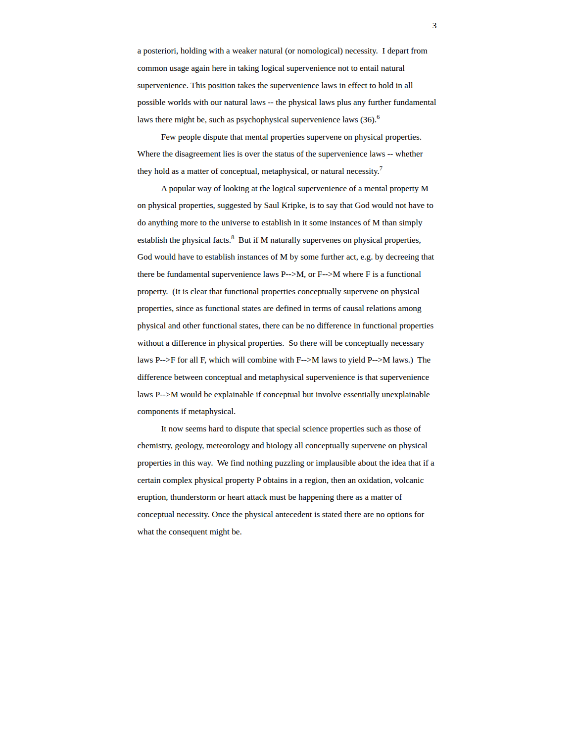3
a posteriori, holding with a weaker natural (or nomological) necessity. I depart from common usage again here in taking logical supervenience not to entail natural supervenience. This position takes the supervenience laws in effect to hold in all possible worlds with our natural laws -- the physical laws plus any further fundamental laws there might be, such as psychophysical supervenience laws (36).6
Few people dispute that mental properties supervene on physical properties. Where the disagreement lies is over the status of the supervenience laws -- whether they hold as a matter of conceptual, metaphysical, or natural necessity.7
A popular way of looking at the logical supervenience of a mental property M on physical properties, suggested by Saul Kripke, is to say that God would not have to do anything more to the universe to establish in it some instances of M than simply establish the physical facts.8 But if M naturally supervenes on physical properties, God would have to establish instances of M by some further act, e.g. by decreeing that there be fundamental supervenience laws P-->M, or F-->M where F is a functional property. (It is clear that functional properties conceptually supervene on physical properties, since as functional states are defined in terms of causal relations among physical and other functional states, there can be no difference in functional properties without a difference in physical properties. So there will be conceptually necessary laws P-->F for all F, which will combine with F-->M laws to yield P-->M laws.) The difference between conceptual and metaphysical supervenience is that supervenience laws P-->M would be explainable if conceptual but involve essentially unexplainable components if metaphysical.
It now seems hard to dispute that special science properties such as those of chemistry, geology, meteorology and biology all conceptually supervene on physical properties in this way. We find nothing puzzling or implausible about the idea that if a certain complex physical property P obtains in a region, then an oxidation, volcanic eruption, thunderstorm or heart attack must be happening there as a matter of conceptual necessity. Once the physical antecedent is stated there are no options for what the consequent might be.